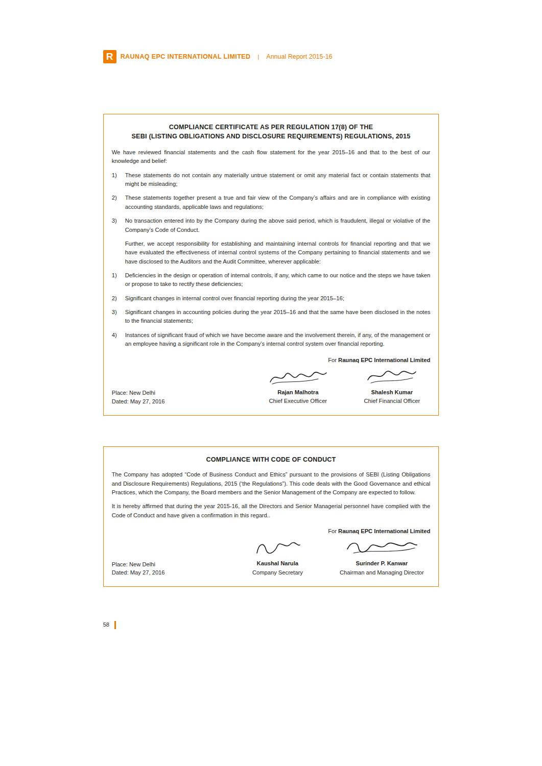R
Raunaq EPC International Limited
|
Annual Report 2015-16
Compliance Certificate as per Regulation 17(8) of the
SEBI (Listing Obligations and Disclosure Requirements) Regulations, 2015
We have reviewed financial statements and the cash flow statement for the year 2015–16 and that to the best of our knowledge and belief:
These statements do not contain any materially untrue statement or omit any material fact or contain statements that might be misleading;
These statements together present a true and fair view of the Company’s affairs and are in compliance with existing accounting standards, applicable laws and regulations;
No transaction entered into by the Company during the above said period, which is fraudulent, illegal or violative of the Company’s Code of Conduct.
Further, we accept responsibility for establishing and maintaining internal controls for financial reporting and that we have evaluated the effectiveness of internal control systems of the Company pertaining to financial statements and we have disclosed to the Auditors and the Audit Committee, wherever applicable:
Deficiencies in the design or operation of internal controls, if any, which came to our notice and the steps we have taken or propose to take to rectify these deficiencies;
Significant changes in internal control over financial reporting during the year 2015–16;
Significant changes in accounting policies during the year 2015–16 and that the same have been disclosed in the notes to the financial statements;
Instances of significant fraud of which we have become aware and the involvement therein, if any, of the management or an employee having a significant role in the Company’s internal control system over financial reporting.
For Raunaq EPC International Limited
Place: New Delhi
Dated: May 27, 2016
Rajan Malhotra
Chief Executive Officer
Shalesh Kumar
Chief Financial Officer
Compliance with Code of Conduct
The Company has adopted “Code of Business Conduct and Ethics” pursuant to the provisions of SEBI (Listing Obligations and Disclosure Requirements) Regulations, 2015 (‘the Regulations”). This code deals with the Good Governance and ethical Practices, which the Company, the Board members and the Senior Management of the Company are expected to follow.
It is hereby affirmed that during the year 2015-16, all the Directors and Senior Managerial personnel have complied with the Code of Conduct and have given a confirmation in this regard..
For Raunaq EPC International Limited
Place: New Delhi
Dated: May 27, 2016
Kaushal Narula
Company Secretary
Surinder P. Kanwar
Chairman and Managing Director
58